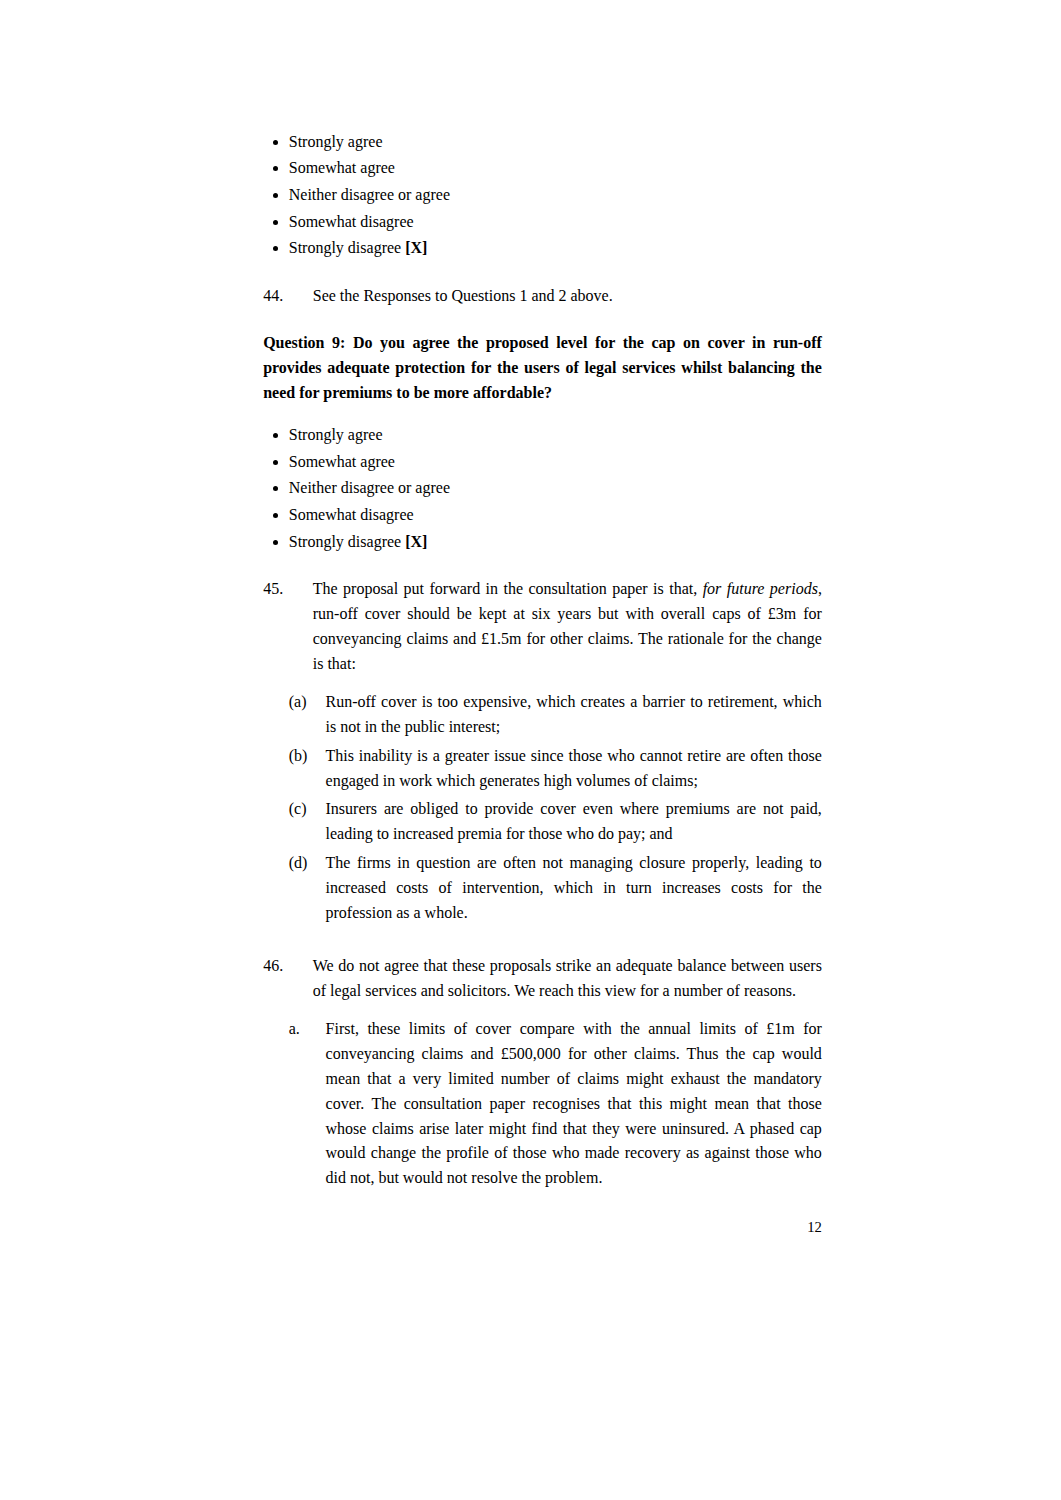Strongly agree
Somewhat agree
Neither disagree or agree
Somewhat disagree
Strongly disagree [X]
44.
See the Responses to Questions 1 and 2 above.
Question 9: Do you agree the proposed level for the cap on cover in run-off provides adequate protection for the users of legal services whilst balancing the need for premiums to be more affordable?
Strongly agree
Somewhat agree
Neither disagree or agree
Somewhat disagree
Strongly disagree [X]
45.
The proposal put forward in the consultation paper is that, for future periods, run-off cover should be kept at six years but with overall caps of £3m for conveyancing claims and £1.5m for other claims. The rationale for the change is that:
Run-off cover is too expensive, which creates a barrier to retirement, which is not in the public interest;
This inability is a greater issue since those who cannot retire are often those engaged in work which generates high volumes of claims;
Insurers are obliged to provide cover even where premiums are not paid, leading to increased premia for those who do pay; and
The firms in question are often not managing closure properly, leading to increased costs of intervention, which in turn increases costs for the profession as a whole.
46.
We do not agree that these proposals strike an adequate balance between users of legal services and solicitors. We reach this view for a number of reasons.
First, these limits of cover compare with the annual limits of £1m for conveyancing claims and £500,000 for other claims. Thus the cap would mean that a very limited number of claims might exhaust the mandatory cover. The consultation paper recognises that this might mean that those whose claims arise later might find that they were uninsured. A phased cap would change the profile of those who made recovery as against those who did not, but would not resolve the problem.
12